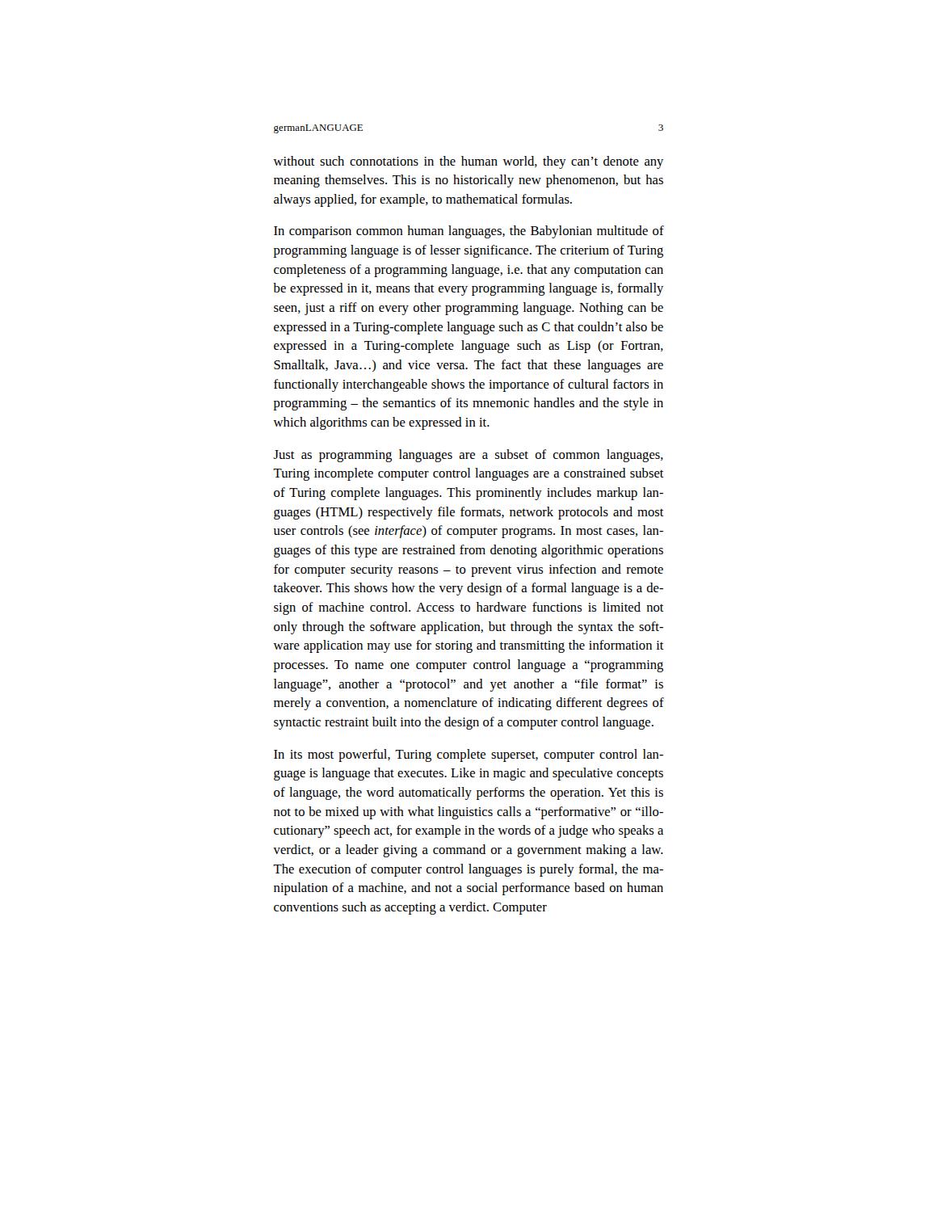germanLANGUAGE 3
without such connotations in the human world, they can’t denote any meaning themselves. This is no historically new phenomenon, but has always applied, for example, to mathematical formulas.
In comparison common human languages, the Babylonian multitude of programming language is of lesser significance. The criterium of Turing completeness of a programming language, i.e. that any computation can be expressed in it, means that every programming language is, formally seen, just a riff on every other programming language. Nothing can be expressed in a Turing-complete language such as C that couldn’t also be expressed in a Turing-complete language such as Lisp (or Fortran, Smalltalk, Java…) and vice versa. The fact that these languages are functionally interchangeable shows the importance of cultural factors in programming – the semantics of its mnemonic handles and the style in which algorithms can be expressed in it.
Just as programming languages are a subset of common languages, Turing incomplete computer control languages are a constrained subset of Turing complete languages. This prominently includes markup languages (HTML) respectively file formats, network protocols and most user controls (see interface) of computer programs. In most cases, languages of this type are restrained from denoting algorithmic operations for computer security reasons – to prevent virus infection and remote takeover. This shows how the very design of a formal language is a design of machine control. Access to hardware functions is limited not only through the software application, but through the syntax the software application may use for storing and transmitting the information it processes. To name one computer control language a “programming language”, another a “protocol” and yet another a “file format” is merely a convention, a nomenclature of indicating different degrees of syntactic restraint built into the design of a computer control language.
In its most powerful, Turing complete superset, computer control language is language that executes. Like in magic and speculative concepts of language, the word automatically performs the operation. Yet this is not to be mixed up with what linguistics calls a “performative” or “illocutionary” speech act, for example in the words of a judge who speaks a verdict, or a leader giving a command or a government making a law. The execution of computer control languages is purely formal, the manipulation of a machine, and not a social performance based on human conventions such as accepting a verdict. Computer